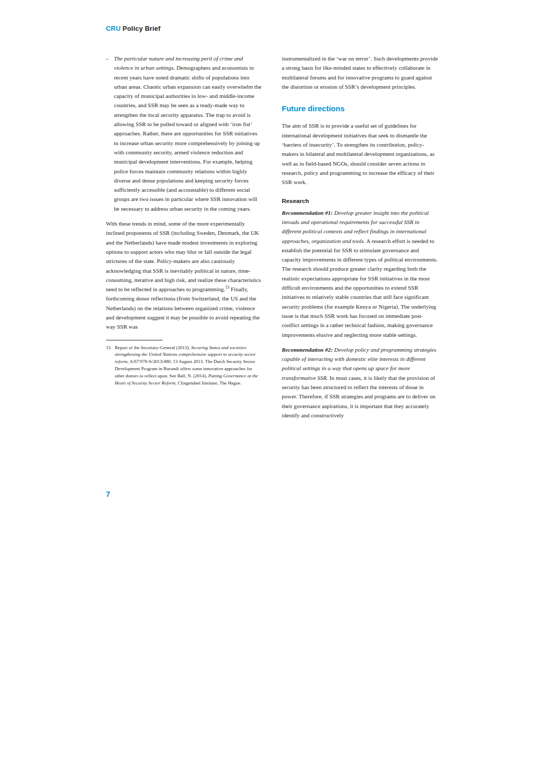CRU Policy Brief
– The particular nature and increasing peril of crime and violence in urban settings. Demographers and economists in recent years have noted dramatic shifts of populations into urban areas. Chaotic urban expansion can easily overwhelm the capacity of municipal authorities in low- and middle-income countries, and SSR may be seen as a ready-made way to strengthen the local security apparatus. The trap to avoid is allowing SSR to be pulled toward or aligned with ‘iron fist’ approaches. Rather, there are opportunities for SSR initiatives to increase urban security more comprehensively by joining up with community security, armed violence reduction and municipal development interventions. For example, helping police forces maintain community relations within highly diverse and dense populations and keeping security forces sufficiently accessible (and accountable) to different social groups are two issues in particular where SSR innovation will be necessary to address urban security in the coming years.
With these trends in mind, some of the more experimentally inclined proponents of SSR (including Sweden, Denmark, the UK and the Netherlands) have made modest investments in exploring options to support actors who may blur or fall outside the legal strictures of the state. Policy-makers are also cautiously acknowledging that SSR is inevitably political in nature, time-consuming, iterative and high risk, and realize these characteristics need to be reflected in approaches to programming.13 Finally, forthcoming donor reflections (from Switzerland, the US and the Netherlands) on the relations between organized crime, violence and development suggest it may be possible to avoid repeating the way SSR was
13 Report of the Secretary-General (2013), Securing States and societies: strengthening the United Nations comprehensive support to security sector reform, A/67/970-S/2013/480, 13 August 2013. The Dutch Security Sector Development Program in Burundi offers some innovative approaches for other donors to reflect upon. See Ball, N. (2014), Putting Governance at the Heart of Security Sector Reform, Clingendael Institute, The Hague.
instrumentalized in the ‘war on terror’. Such developments provide a strong basis for like-minded states to effectively collaborate in multilateral forums and for innovative programs to guard against the distortion or erosion of SSR’s development principles.
Future directions
The aim of SSR is to provide a useful set of guidelines for international development initiatives that seek to dismantle the ‘barriers of insecurity’. To strengthen its contribution, policy-makers in bilateral and multilateral development organizations, as well as in field-based NGOs, should consider seven actions in research, policy and programming to increase the efficacy of their SSR work.
Research
Recommendation #1: Develop greater insight into the political inroads and operational requirements for successful SSR in different political contexts and reflect findings in international approaches, organization and tools. A research effort is needed to establish the potential for SSR to stimulate governance and capacity improvements in different types of political environments. The research should produce greater clarity regarding both the realistic expectations appropriate for SSR initiatives in the most difficult environments and the opportunities to extend SSR initiatives to relatively stable countries that still face significant security problems (for example Kenya or Nigeria). The underlying issue is that much SSR work has focused on immediate post-conflict settings in a rather technical fashion, making governance improvements elusive and neglecting more stable settings.
Recommendation #2: Develop policy and programming strategies capable of interacting with domestic elite interests in different political settings in a way that opens up space for more transformative SSR. In most cases, it is likely that the provision of security has been structured to reflect the interests of those in power. Therefore, if SSR strategies and programs are to deliver on their governance aspirations, it is important that they accurately identify and constructively
7